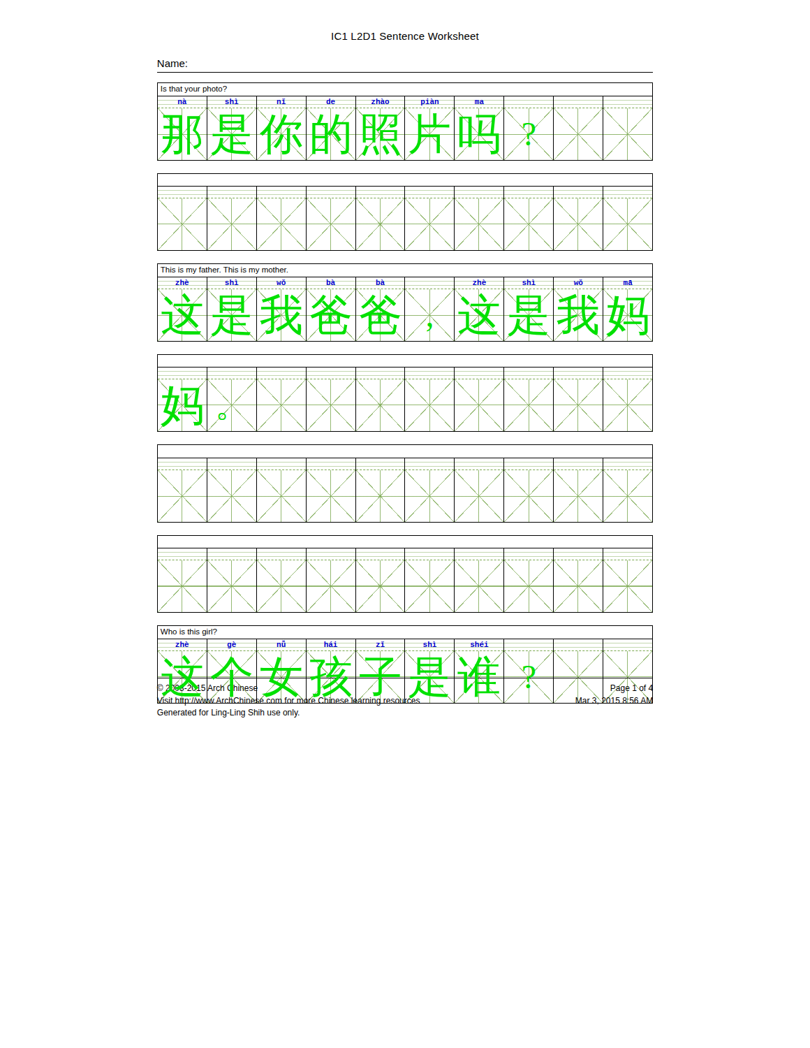IC1 L2D1 Sentence Worksheet
Name:
Is that your photo?
| nà 那 | shì 是 | nǐ 你 | de 的 | zhào 照 | piàn 片 | ma 吗 | ? | | |
This is my father. This is my mother.
| zhè 这 | shì 是 | wǒ 我 | bà 爸 | bà 爸 | , | zhè 这 | shì 是 | wǒ 我 | mā 妈 |
| 妈 | 。 | | | | | | | | |
Who is this girl?
| zhè 这 | gè 个 | nǚ 女 | hái 孩 | zǐ 子 | shì 是 | shéi 谁 | ? | | |
Page 1 of 4
Mar 3, 2015 8:56 AM
© 2008-2015 Arch Chinese
Visit http://www.ArchChinese.com for more Chinese learning resources
Generated for Ling-Ling Shih use only.